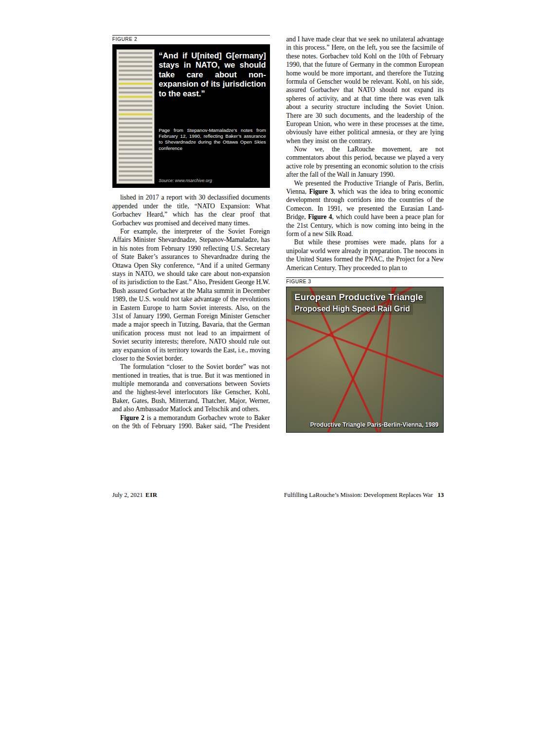FIGURE 2
“And if U[nited] G[ermany] stays in NATO, we should take care about non-expansion of its jurisdiction to the east.”
Page from Stepanov-Mamaladze’s notes from February 12, 1990, reflecting Baker’s assurance to Shevardnadze during the Ottawa Open Skies conference
Source: www.nsarchive.org
lished in 2017 a report with 30 declassified documents appended under the title, “NATO Expansion: What Gorbachev Heard,” which has the clear proof that Gorbachev was promised and deceived many times.
For example, the interpreter of the Soviet Foreign Affairs Minister Shevardnadze, Stepanov-Mamaladze, has in his notes from February 1990 reflecting U.S. Secretary of State Baker’s assurances to Shevardnadze during the Ottawa Open Sky conference, “And if a united Germany stays in NATO, we should take care about non-expansion of its jurisdiction to the East.” Also, President George H.W. Bush assured Gorbachev at the Malta summit in December 1989, the U.S. would not take advantage of the revolutions in Eastern Europe to harm Soviet interests. Also, on the 31st of January 1990, German Foreign Minister Genscher made a major speech in Tutzing, Bavaria, that the German unification process must not lead to an impairment of Soviet security interests; therefore, NATO should rule out any expansion of its territory towards the East, i.e., moving closer to the Soviet border.
The formulation “closer to the Soviet border” was not mentioned in treaties, that is true. But it was mentioned in multiple memoranda and conversations between Soviets and the highest-level interlocutors like Genscher, Kohl, Baker, Gates, Bush, Mitterrand, Thatcher, Major, Werner, and also Ambassador Matlock and Teltschik and others.
Figure 2 is a memorandum Gorbachev wrote to Baker on the 9th of February 1990. Baker said, “The President and I have made clear that we seek no unilateral advantage in this process.” Here, on the left, you see the facsimile of these notes. Gorbachev told Kohl on the 10th of February 1990, that the future of Germany in the common European home would be more important, and therefore the Tutzing formula of Genscher would be relevant. Kohl, on his side, assured Gorbachev that NATO should not expand its spheres of activity, and at that time there was even talk about a security structure including the Soviet Union. There are 30 such documents, and the leadership of the European Union, who were in these processes at the time, obviously have either political amnesia, or they are lying when they insist on the contrary.
Now we, the LaRouche movement, are not commentators about this period, because we played a very active role by presenting an economic solution to the crisis after the fall of the Wall in January 1990.
We presented the Productive Triangle of Paris, Berlin, Vienna, Figure 3, which was the idea to bring economic development through corridors into the countries of the Comecon. In 1991, we presented the Eurasian Land-Bridge, Figure 4, which could have been a peace plan for the 21st Century, which is now coming into being in the form of a new Silk Road.
But while these promises were made, plans for a unipolar world were already in preparation. The neocons in the United States formed the PNAC, the Project for a New American Century. They proceeded to plan to
FIGURE 3
European Productive Triangle
Proposed High Speed Rail Grid
Productive Triangle Paris-Berlin-Vienna, 1989
July 2, 2021 EIR
Fulfilling LaRouche’s Mission: Development Replaces War 13